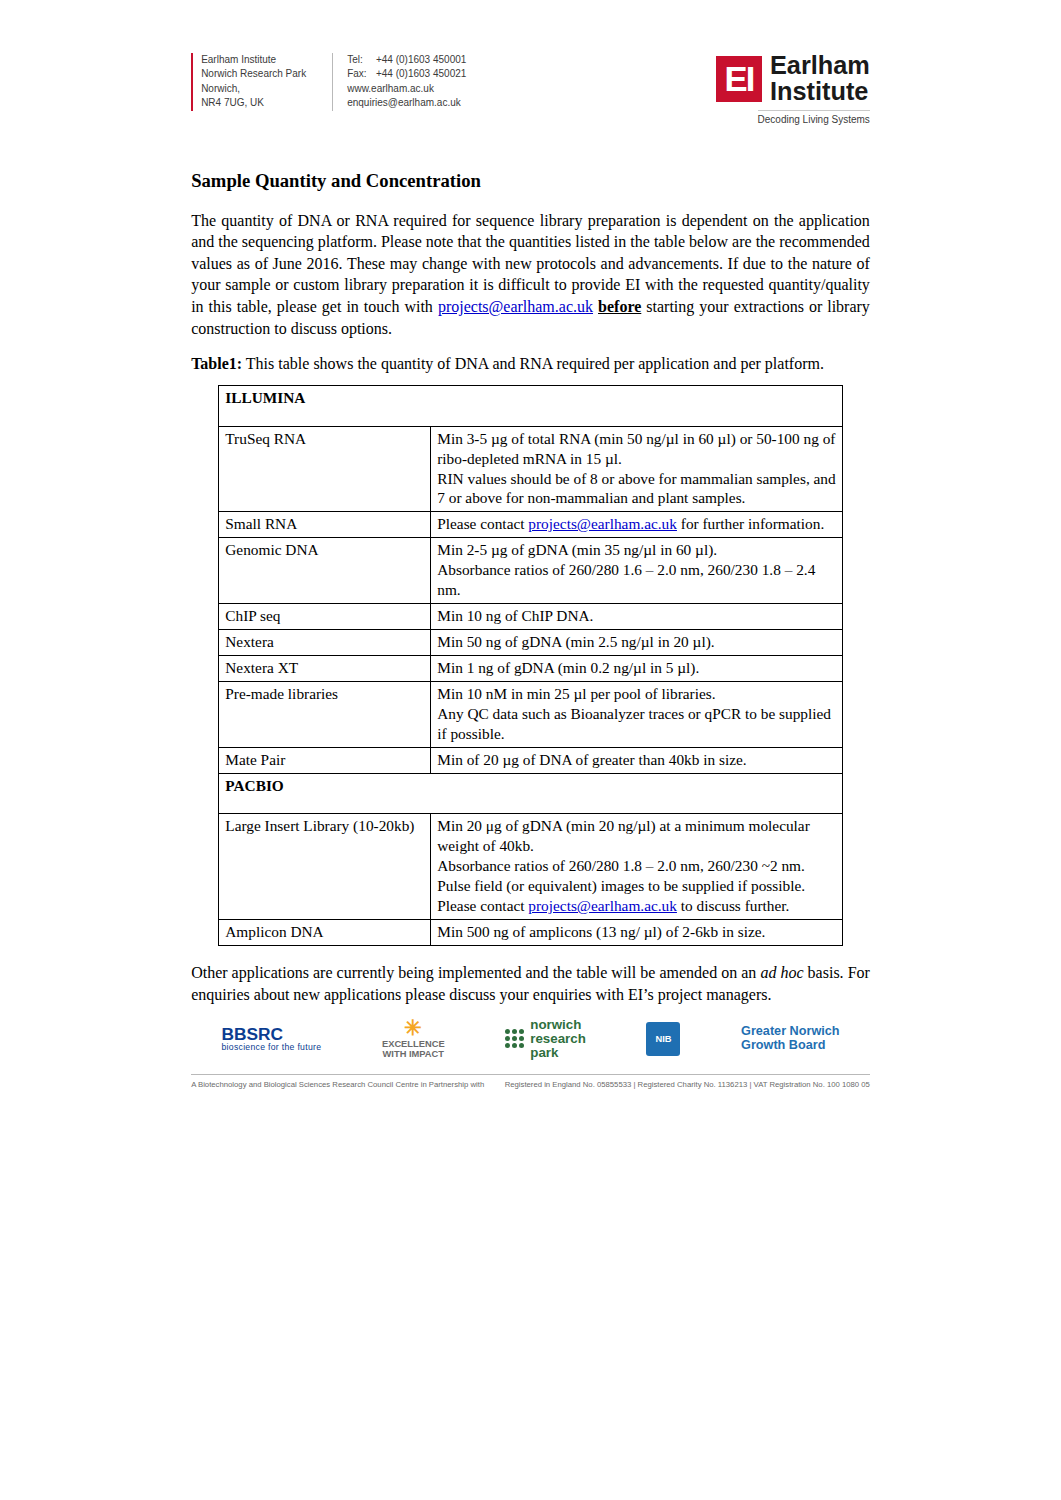Earlham Institute
Norwich Research Park
Norwich,
NR4 7UG, UK
Tel: +44 (0)1603 450001
Fax: +44 (0)1603 450021
www.earlham.ac.uk
enquiries@earlham.ac.uk
EI
Earlham
Institute
Decoding Living Systems
Sample Quantity and Concentration
The quantity of DNA or RNA required for sequence library preparation is dependent on the application and the sequencing platform. Please note that the quantities listed in the table below are the recommended values as of June 2016. These may change with new protocols and advancements. If due to the nature of your sample or custom library preparation it is difficult to provide EI with the requested quantity/quality in this table, please get in touch with projects@earlham.ac.uk before starting your extractions or library construction to discuss options.
Table1: This table shows the quantity of DNA and RNA required per application and per platform.
| ILLUMINA |
| TruSeq RNA | Min 3-5 µg of total RNA (min 50 ng/µl in 60 µl) or 50-100 ng of ribo-depleted mRNA in 15 µl. RIN values should be of 8 or above for mammalian samples, and 7 or above for non-mammalian and plant samples. |
| Small RNA | Please contact projects@earlham.ac.uk for further information. |
| Genomic DNA | Min 2-5 µg of gDNA (min 35 ng/µl in 60 µl). Absorbance ratios of 260/280 1.6 – 2.0 nm, 260/230 1.8 – 2.4 nm. |
| ChIP seq | Min 10 ng of ChIP DNA. |
| Nextera | Min 50 ng of gDNA (min 2.5 ng/µl in 20 µl). |
| Nextera XT | Min 1 ng of gDNA (min 0.2 ng/µl in 5 µl). |
| Pre-made libraries | Min 10 nM in min 25 µl per pool of libraries. Any QC data such as Bioanalyzer traces or qPCR to be supplied if possible. |
| Mate Pair | Min of 20 µg of DNA of greater than 40kb in size. |
| PACBIO |
| Large Insert Library (10-20kb) | Min 20 μg of gDNA (min 20 ng/µl) at a minimum molecular weight of 40kb. Absorbance ratios of 260/280 1.8 – 2.0 nm, 260/230 ~2 nm. Pulse field (or equivalent) images to be supplied if possible. Please contact projects@earlham.ac.uk to discuss further. |
| Amplicon DNA | Min 500 ng of amplicons (13 ng/ µl) of 2-6kb in size. |
Other applications are currently being implemented and the table will be amended on an ad hoc basis. For enquiries about new applications please discuss your enquiries with EI’s project managers.
BBSRCbioscience for the future
✳EXCELLENCE
WITH IMPACT
norwich
research
park
NIB
Greater Norwich
Growth Board
A Biotechnology and Biological Sciences Research Council Centre in Partnership with Registered in England No. 05855533 | Registered Charity No. 1136213 | VAT Registration No. 100 1080 05